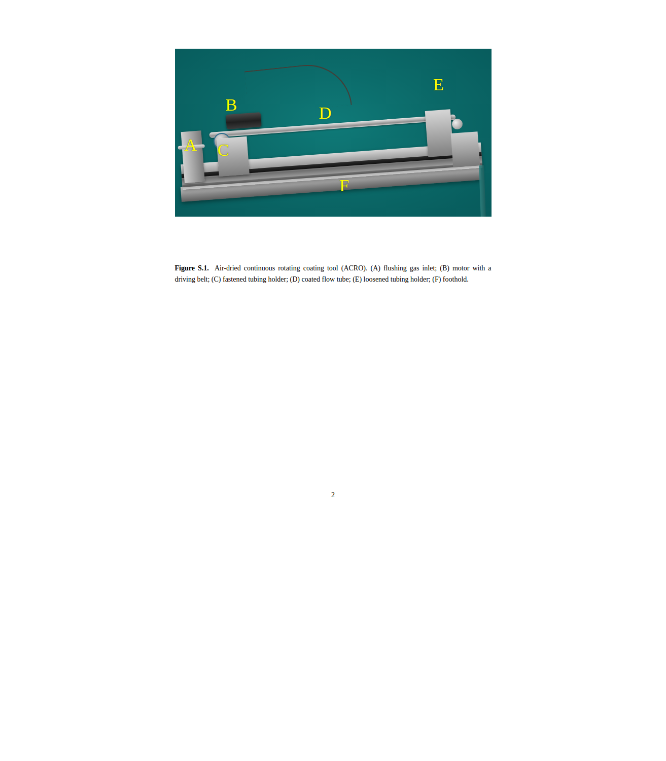A B C D E F
Figure S.1. Air-dried continuous rotating coating tool (ACRO). (A) flushing gas inlet; (B) motor with a driving belt; (C) fastened tubing holder; (D) coated flow tube; (E) loosened tubing holder; (F) foothold.
2